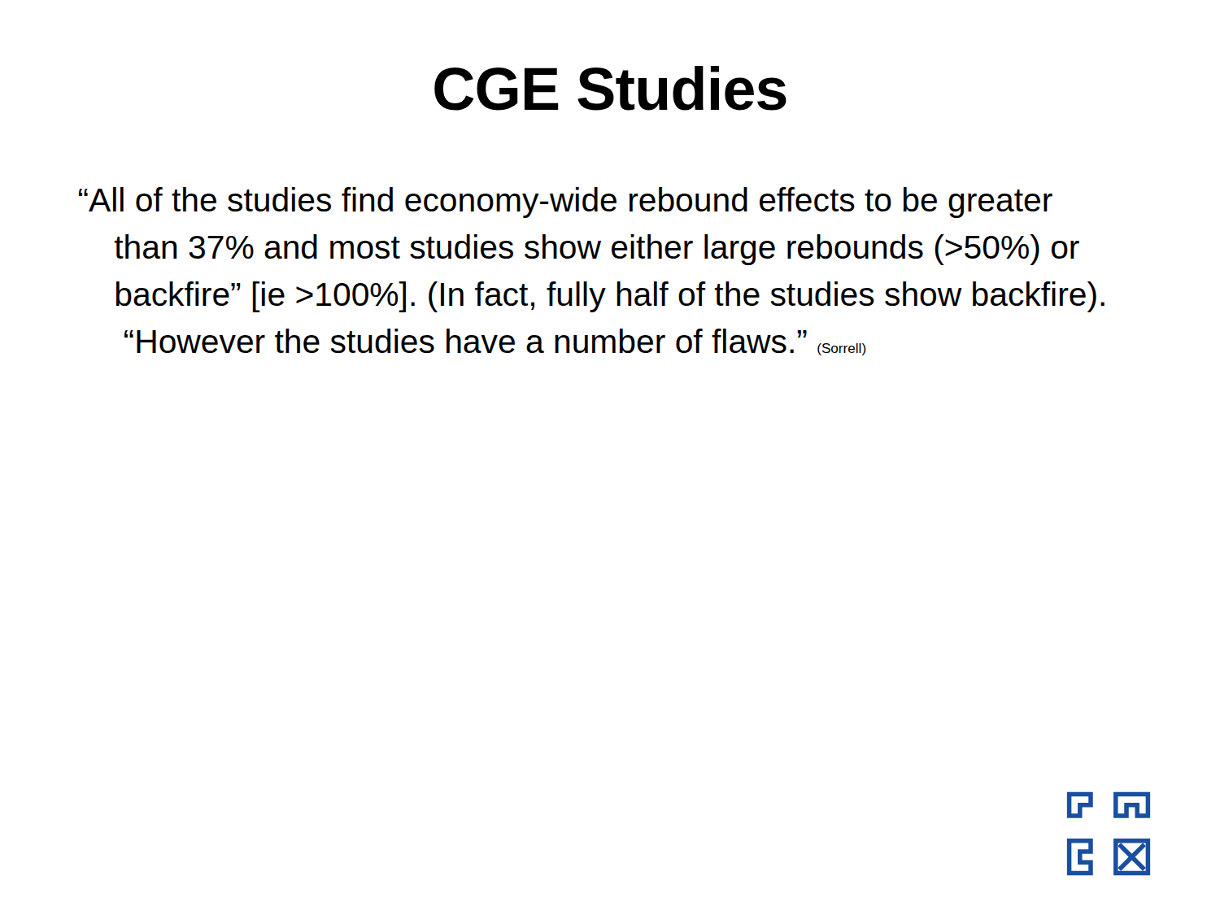CGE Studies
“All of the studies find economy-wide rebound effects to be greater than 37% and most studies show either large rebounds (>50%) or backfire” [ie >100%]. (In fact, fully half of the studies show backfire). “However the studies have a number of flaws.” (Sorrell)